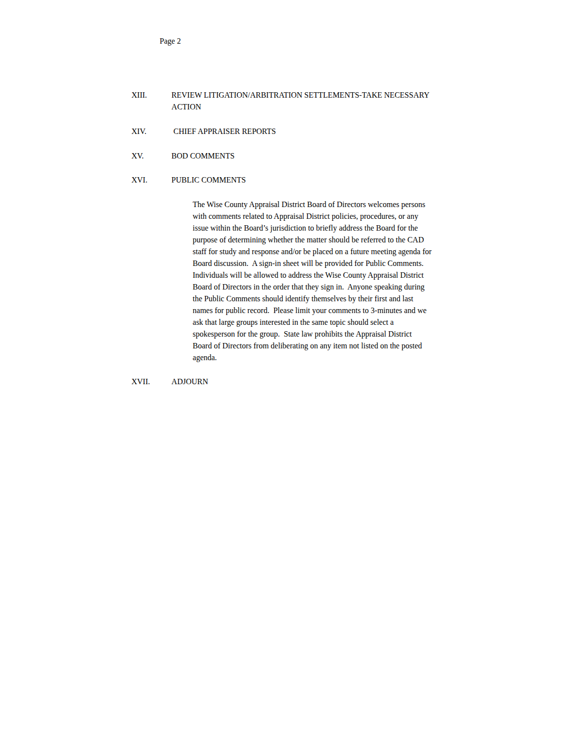Page 2
XIII. REVIEW LITIGATION/ARBITRATION SETTLEMENTS-TAKE NECESSARY ACTION
XIV. CHIEF APPRAISER REPORTS
XV. BOD COMMENTS
XVI. PUBLIC COMMENTS
The Wise County Appraisal District Board of Directors welcomes persons with comments related to Appraisal District policies, procedures, or any issue within the Board’s jurisdiction to briefly address the Board for the purpose of determining whether the matter should be referred to the CAD staff for study and response and/or be placed on a future meeting agenda for Board discussion. A sign-in sheet will be provided for Public Comments. Individuals will be allowed to address the Wise County Appraisal District Board of Directors in the order that they sign in. Anyone speaking during the Public Comments should identify themselves by their first and last names for public record. Please limit your comments to 3-minutes and we ask that large groups interested in the same topic should select a spokesperson for the group. State law prohibits the Appraisal District Board of Directors from deliberating on any item not listed on the posted agenda.
XVII. ADJOURN